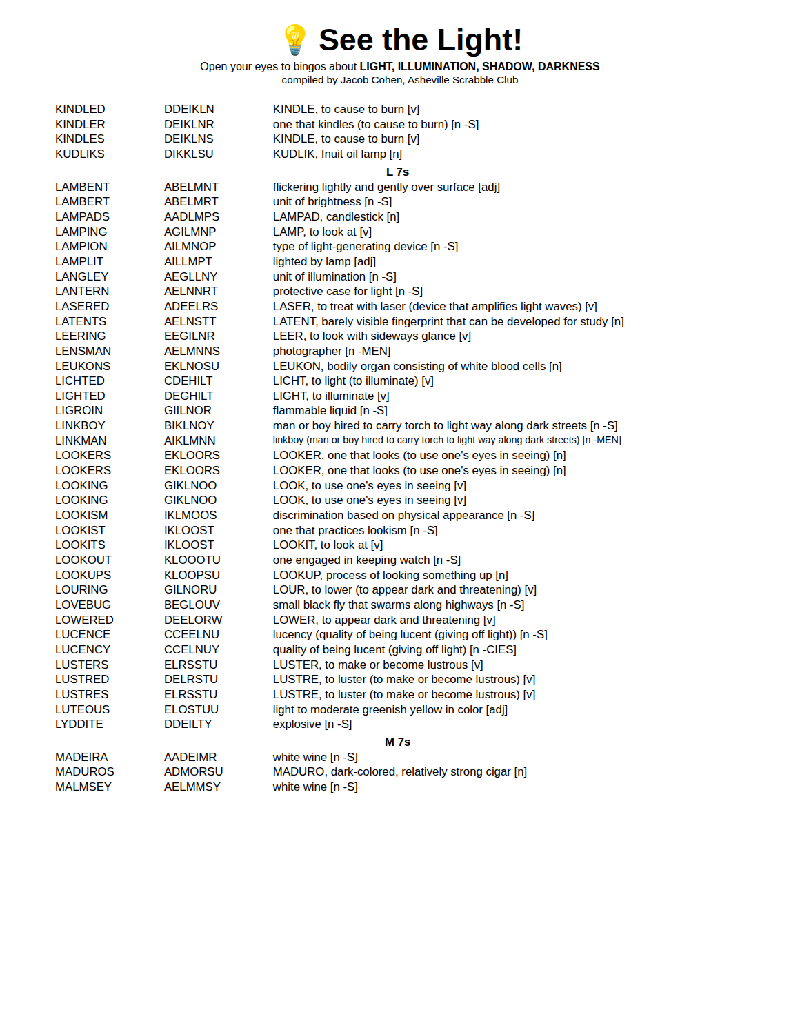💡
See the Light!
Open your eyes to bingos about LIGHT, ILLUMINATION, SHADOW, DARKNESS
compiled by Jacob Cohen, Asheville Scrabble Club
| KINDLED | DDEIKLN | KINDLE, to cause to burn [v] |
| KINDLER | DEIKLNR | one that kindles (to cause to burn) [n -S] |
| KINDLES | DEIKLNS | KINDLE, to cause to burn [v] |
| KUDLIKS | DIKKLSU | KUDLIK, Inuit oil lamp [n] |
| L 7s |
| LAMBENT | ABELMNT | flickering lightly and gently over surface [adj] |
| LAMBERT | ABELMRT | unit of brightness [n -S] |
| LAMPADS | AADLMPS | LAMPAD, candlestick [n] |
| LAMPING | AGILMNP | LAMP, to look at [v] |
| LAMPION | AILMNOP | type of light-generating device [n -S] |
| LAMPLIT | AILLMPT | lighted by lamp [adj] |
| LANGLEY | AEGLLNY | unit of illumination [n -S] |
| LANTERN | AELNNRT | protective case for light [n -S] |
| LASERED | ADEELRS | LASER, to treat with laser (device that amplifies light waves) [v] |
| LATENTS | AELNSTT | LATENT, barely visible fingerprint that can be developed for study [n] |
| LEERING | EEGILNR | LEER, to look with sideways glance [v] |
| LENSMAN | AELMNNS | photographer [n -MEN] |
| LEUKONS | EKLNOSU | LEUKON, bodily organ consisting of white blood cells [n] |
| LICHTED | CDEHILT | LICHT, to light (to illuminate) [v] |
| LIGHTED | DEGHILT | LIGHT, to illuminate [v] |
| LIGROIN | GIILNOR | flammable liquid [n -S] |
| LINKBOY | BIKLNOY | man or boy hired to carry torch to light way along dark streets [n -S] |
| LINKMAN | AIKLMNN | linkboy (man or boy hired to carry torch to light way along dark streets) [n -MEN] |
| LOOKERS | EKLOORS | LOOKER, one that looks (to use one's eyes in seeing) [n] |
| LOOKERS | EKLOORS | LOOKER, one that looks (to use one's eyes in seeing) [n] |
| LOOKING | GIKLNOO | LOOK, to use one's eyes in seeing [v] |
| LOOKING | GIKLNOO | LOOK, to use one's eyes in seeing [v] |
| LOOKISM | IKLMOOS | discrimination based on physical appearance [n -S] |
| LOOKIST | IKLOOST | one that practices lookism [n -S] |
| LOOKITS | IKLOOST | LOOKIT, to look at [v] |
| LOOKOUT | KLOOOTU | one engaged in keeping watch [n -S] |
| LOOKUPS | KLOOPSU | LOOKUP, process of looking something up [n] |
| LOURING | GILNORU | LOUR, to lower (to appear dark and threatening) [v] |
| LOVEBUG | BEGLOUV | small black fly that swarms along highways [n -S] |
| LOWERED | DEELORW | LOWER, to appear dark and threatening [v] |
| LUCENCE | CCEELNU | lucency (quality of being lucent (giving off light)) [n -S] |
| LUCENCY | CCELNUY | quality of being lucent (giving off light) [n -CIES] |
| LUSTERS | ELRSSTU | LUSTER, to make or become lustrous [v] |
| LUSTRED | DELRSTU | LUSTRE, to luster (to make or become lustrous) [v] |
| LUSTRES | ELRSSTU | LUSTRE, to luster (to make or become lustrous) [v] |
| LUTEOUS | ELOSTUU | light to moderate greenish yellow in color [adj] |
| LYDDITE | DDEILTY | explosive [n -S] |
| M 7s |
| MADEIRA | AADEIMR | white wine [n -S] |
| MADUROS | ADMORSU | MADURO, dark-colored, relatively strong cigar [n] |
| MALMSEY | AELMMSY | white wine [n -S] |